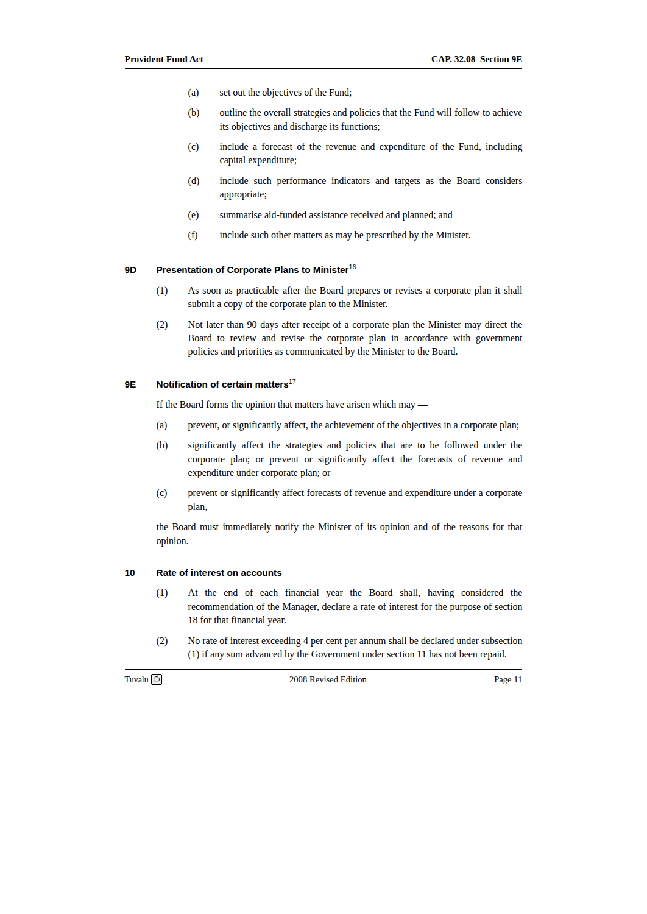Provident Fund Act
CAP. 32.08 Section 9E
(a)
set out the objectives of the Fund;
(b)
outline the overall strategies and policies that the Fund will follow to achieve its objectives and discharge its functions;
(c)
include a forecast of the revenue and expenditure of the Fund, including capital expenditure;
(d)
include such performance indicators and targets as the Board considers appropriate;
(e)
summarise aid-funded assistance received and planned; and
(f)
include such other matters as may be prescribed by the Minister.
9D
Presentation of Corporate Plans to Minister16
(1)
As soon as practicable after the Board prepares or revises a corporate plan it shall submit a copy of the corporate plan to the Minister.
(2)
Not later than 90 days after receipt of a corporate plan the Minister may direct the Board to review and revise the corporate plan in accordance with government policies and priorities as communicated by the Minister to the Board.
9E
Notification of certain matters17
If the Board forms the opinion that matters have arisen which may —
(a)
prevent, or significantly affect, the achievement of the objectives in a corporate plan;
(b)
significantly affect the strategies and policies that are to be followed under the corporate plan; or prevent or significantly affect the forecasts of revenue and expenditure under corporate plan; or
(c)
prevent or significantly affect forecasts of revenue and expenditure under a corporate plan,
the Board must immediately notify the Minister of its opinion and of the reasons for that opinion.
10
Rate of interest on accounts
(1)
At the end of each financial year the Board shall, having considered the recommendation of the Manager, declare a rate of interest for the purpose of section 18 for that financial year.
(2)
No rate of interest exceeding 4 per cent per annum shall be declared under subsection (1) if any sum advanced by the Government under section 11 has not been repaid.
Tuvalu
2008 Revised Edition
Page 11